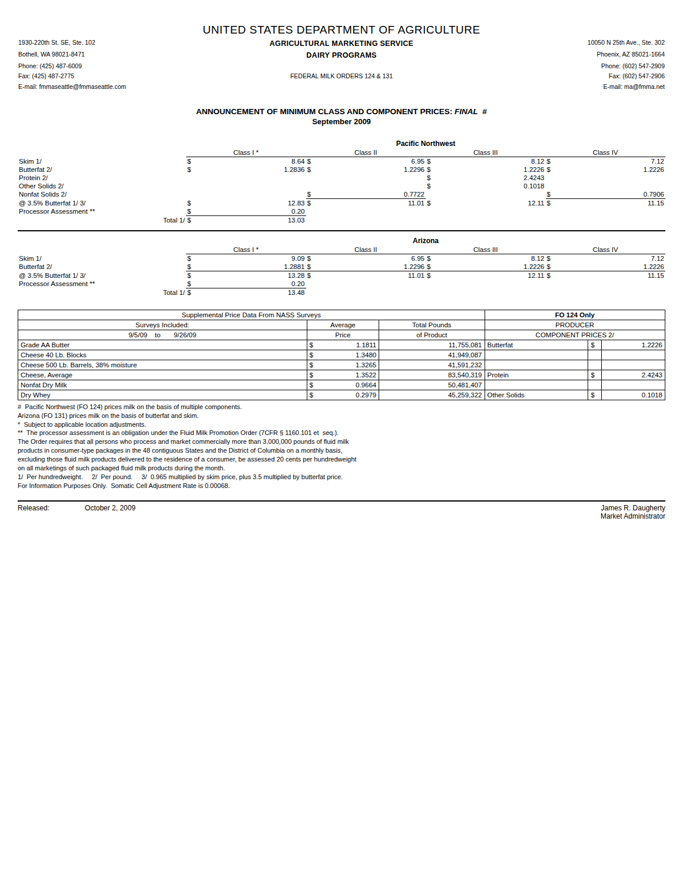UNITED STATES DEPARTMENT OF AGRICULTURE
| 1930-220th St. SE, Ste. 102 | AGRICULTURAL MARKETING SERVICE | 10050 N 25th Ave., Ste. 302 |
| Bothell, WA 98021-8471 | DAIRY PROGRAMS | Phoenix, AZ 85021-1664 |
| Phone: (425) 487-6009 | | Phone: (602) 547-2909 |
| Fax: (425) 487-2775 | FEDERAL MILK ORDERS 124 & 131 | Fax: (602) 547-2906 |
| E-mail: fmmaseattle@fmmaseattle.com | | E-mail: ma@fmma.net |
ANNOUNCEMENT OF MINIMUM CLASS AND COMPONENT PRICES: FINAL #
September 2009
| | Pacific Northwest |
| | Class I * | Class II | Class III | Class IV |
| Skim 1/ | $ | 8.64 | $ | 6.95 | $ | 8.12 | $ | 7.12 |
| Butterfat 2/ | $ | 1.2836 | $ | 1.2296 | $ | 1.2226 | $ | 1.2226 |
| Protein 2/ | | | | | $ | 2.4243 | | |
| Other Solids 2/ | | | | | $ | 0.1018 | | |
| Nonfat Solids 2/ | | | $ | 0.7722 | | | $ | 0.7906 |
| @ 3.5% Butterfat 1/ 3/ | $ | 12.83 | $ | 11.01 | $ | 12.11 | $ | 11.15 |
| Processor Assessment ** | $ | 0.20 | | | | | | |
| Total 1/ | $ | 13.03 | | | | | | |
| | Arizona |
| | Class I * | Class II | Class III | Class IV |
| Skim 1/ | $ | 9.09 | $ | 6.95 | $ | 8.12 | $ | 7.12 |
| Butterfat 2/ | $ | 1.2881 | $ | 1.2296 | $ | 1.2226 | $ | 1.2226 |
| @ 3.5% Butterfat 1/ 3/ | $ | 13.28 | $ | 11.01 | $ | 12.11 | $ | 11.15 |
| Processor Assessment ** | $ | 0.20 | | | | | | |
| Total 1/ | $ | 13.48 | | | | | | |
| Supplemental Price Data From NASS Surveys | FO 124 Only |
| Surveys Included: | Average | Total Pounds | PRODUCER |
| 9/5/09 to 9/26/09 | Price | of Product | COMPONENT PRICES 2/ |
| Grade AA Butter | $ 1.1811 | 11,755,081 | Butterfat | $ | 1.2226 |
| Cheese 40 Lb. Blocks | $ 1.3480 | 41,949,087 | | | |
| Cheese 500 Lb. Barrels, 38% moisture | $ 1.3265 | 41,591,232 | | | |
| Cheese, Average | $ 1.3522 | 83,540,319 | Protein | $ | 2.4243 |
| Nonfat Dry Milk | $ 0.9664 | 50,481,407 | | | |
| Dry Whey | $ 0.2979 | 45,259,322 | Other Solids | $ | 0.1018 |
# Pacific Northwest (FO 124) prices milk on the basis of multiple components.
Arizona (FO 131) prices milk on the basis of butterfat and skim.
* Subject to applicable location adjustments.
** The processor assessment is an obligation under the Fluid Milk Promotion Order (7CFR § 1160.101 et seq.).
The Order requires that all persons who process and market commercially more than 3,000,000 pounds of fluid milk
products in consumer-type packages in the 48 contiguous States and the District of Columbia on a monthly basis,
excluding those fluid milk products delivered to the residence of a consumer, be assessed 20 cents per hundredweight
on all marketings of such packaged fluid milk products during the month.
1/ Per hundredweight. 2/ Per pound. 3/ 0.965 multiplied by skim price, plus 3.5 multiplied by butterfat price.
For Information Purposes Only. Somatic Cell Adjustment Rate is 0.00068.
Released: October 2, 2009
James R. Daugherty
Market Administrator